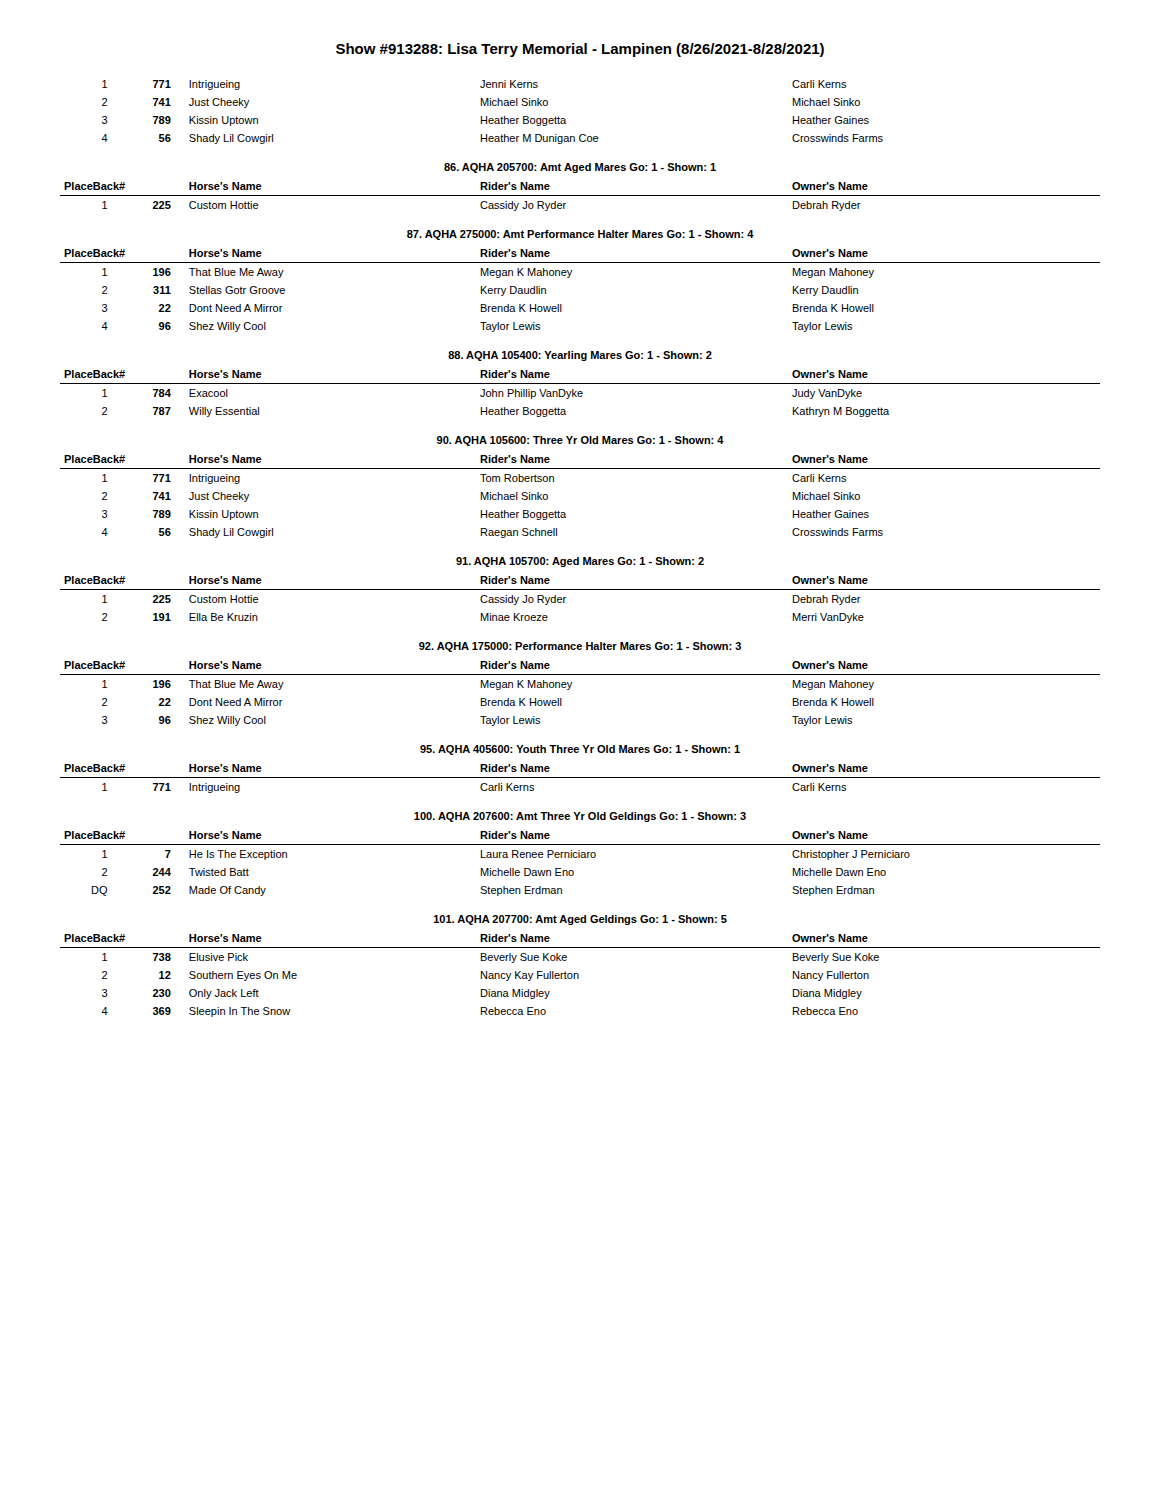Show #913288: Lisa Terry Memorial - Lampinen (8/26/2021-8/28/2021)
| 1 | 771 | Intrigueing | Jenni Kerns | Carli Kerns |
| 2 | 741 | Just Cheeky | Michael Sinko | Michael Sinko |
| 3 | 789 | Kissin Uptown | Heather Boggetta | Heather Gaines |
| 4 | 56 | Shady Lil Cowgirl | Heather M Dunigan Coe | Crosswinds Farms |
86. AQHA 205700: Amt Aged Mares Go: 1 - Shown: 1
| PlaceBack# | Horse's Name | Rider's Name | Owner's Name |
| --- | --- | --- | --- |
| 1 | 225 | Custom Hottie | Cassidy Jo Ryder | Debrah Ryder |
87. AQHA 275000: Amt Performance Halter Mares Go: 1 - Shown: 4
| PlaceBack# | Horse's Name | Rider's Name | Owner's Name |
| --- | --- | --- | --- |
| 1 | 196 | That Blue Me Away | Megan K Mahoney | Megan Mahoney |
| 2 | 311 | Stellas Gotr Groove | Kerry Daudlin | Kerry Daudlin |
| 3 | 22 | Dont Need A Mirror | Brenda K Howell | Brenda K Howell |
| 4 | 96 | Shez Willy Cool | Taylor Lewis | Taylor Lewis |
88. AQHA 105400: Yearling Mares Go: 1 - Shown: 2
| PlaceBack# | Horse's Name | Rider's Name | Owner's Name |
| --- | --- | --- | --- |
| 1 | 784 | Exacool | John Phillip VanDyke | Judy VanDyke |
| 2 | 787 | Willy Essential | Heather Boggetta | Kathryn M Boggetta |
90. AQHA 105600: Three Yr Old Mares Go: 1 - Shown: 4
| PlaceBack# | Horse's Name | Rider's Name | Owner's Name |
| --- | --- | --- | --- |
| 1 | 771 | Intrigueing | Tom Robertson | Carli Kerns |
| 2 | 741 | Just Cheeky | Michael Sinko | Michael Sinko |
| 3 | 789 | Kissin Uptown | Heather Boggetta | Heather Gaines |
| 4 | 56 | Shady Lil Cowgirl | Raegan Schnell | Crosswinds Farms |
91. AQHA 105700: Aged Mares Go: 1 - Shown: 2
| PlaceBack# | Horse's Name | Rider's Name | Owner's Name |
| --- | --- | --- | --- |
| 1 | 225 | Custom Hottie | Cassidy Jo Ryder | Debrah Ryder |
| 2 | 191 | Ella Be Kruzin | Minae Kroeze | Merri VanDyke |
92. AQHA 175000: Performance Halter Mares Go: 1 - Shown: 3
| PlaceBack# | Horse's Name | Rider's Name | Owner's Name |
| --- | --- | --- | --- |
| 1 | 196 | That Blue Me Away | Megan K Mahoney | Megan Mahoney |
| 2 | 22 | Dont Need A Mirror | Brenda K Howell | Brenda K Howell |
| 3 | 96 | Shez Willy Cool | Taylor Lewis | Taylor Lewis |
95. AQHA 405600: Youth Three Yr Old Mares Go: 1 - Shown: 1
| PlaceBack# | Horse's Name | Rider's Name | Owner's Name |
| --- | --- | --- | --- |
| 1 | 771 | Intrigueing | Carli Kerns | Carli Kerns |
100. AQHA 207600: Amt Three Yr Old Geldings Go: 1 - Shown: 3
| PlaceBack# | Horse's Name | Rider's Name | Owner's Name |
| --- | --- | --- | --- |
| 1 | 7 | He Is The Exception | Laura Renee Perniciaro | Christopher J Perniciaro |
| 2 | 244 | Twisted Batt | Michelle Dawn Eno | Michelle Dawn Eno |
| DQ | 252 | Made Of Candy | Stephen Erdman | Stephen Erdman |
101. AQHA 207700: Amt Aged Geldings Go: 1 - Shown: 5
| PlaceBack# | Horse's Name | Rider's Name | Owner's Name |
| --- | --- | --- | --- |
| 1 | 738 | Elusive Pick | Beverly Sue Koke | Beverly Sue Koke |
| 2 | 12 | Southern Eyes On Me | Nancy Kay Fullerton | Nancy Fullerton |
| 3 | 230 | Only Jack Left | Diana Midgley | Diana Midgley |
| 4 | 369 | Sleepin In The Snow | Rebecca Eno | Rebecca Eno |